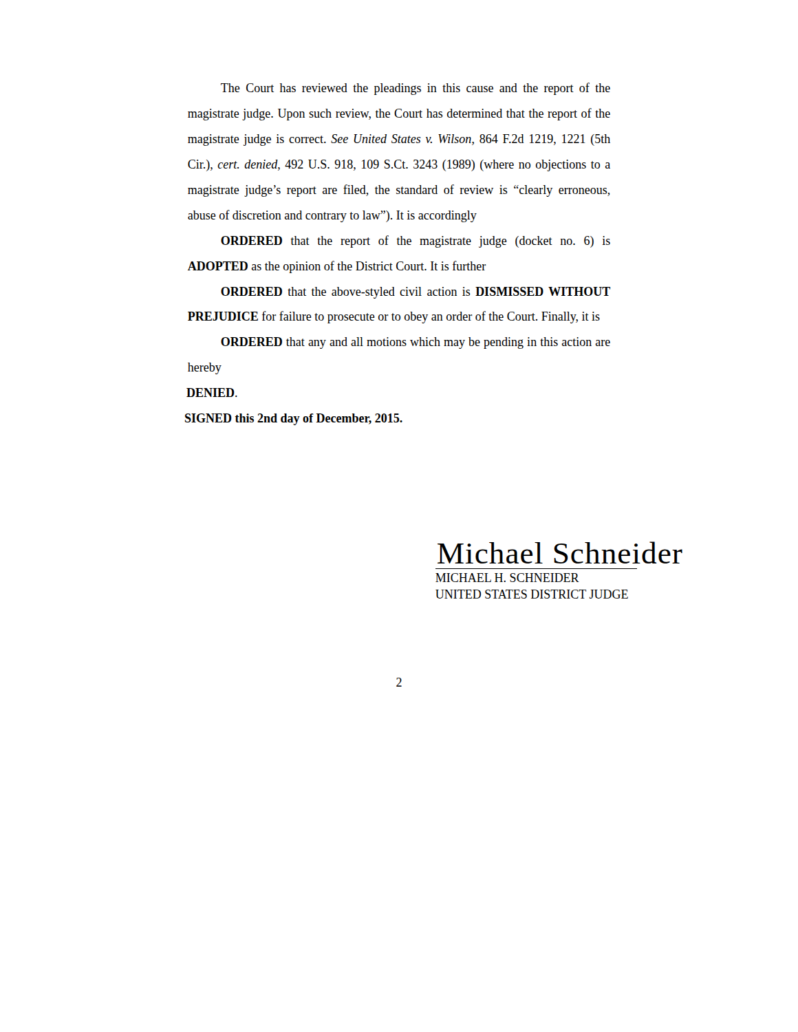The Court has reviewed the pleadings in this cause and the report of the magistrate judge. Upon such review, the Court has determined that the report of the magistrate judge is correct. See United States v. Wilson, 864 F.2d 1219, 1221 (5th Cir.), cert. denied, 492 U.S. 918, 109 S.Ct. 3243 (1989) (where no objections to a magistrate judge’s report are filed, the standard of review is “clearly erroneous, abuse of discretion and contrary to law”). It is accordingly
ORDERED that the report of the magistrate judge (docket no. 6) is ADOPTED as the opinion of the District Court. It is further
ORDERED that the above-styled civil action is DISMISSED WITHOUT PREJUDICE for failure to prosecute or to obey an order of the Court. Finally, it is
ORDERED that any and all motions which may be pending in this action are hereby
DENIED.
SIGNED this 2nd day of December, 2015.
Michael Schneider
MICHAEL H. SCHNEIDER
UNITED STATES DISTRICT JUDGE
2